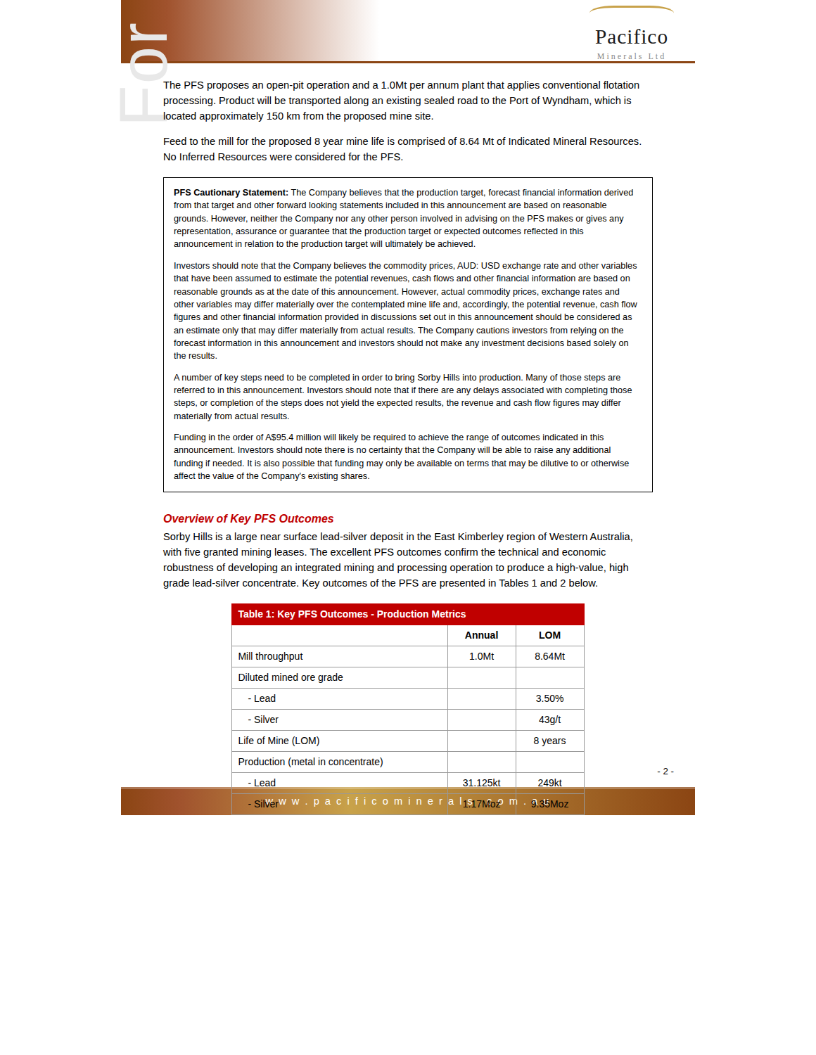Pacifico
Minerals Ltd
For personal use only
The PFS proposes an open-pit operation and a 1.0Mt per annum plant that applies conventional flotation processing. Product will be transported along an existing sealed road to the Port of Wyndham, which is located approximately 150 km from the proposed mine site.
Feed to the mill for the proposed 8 year mine life is comprised of 8.64 Mt of Indicated Mineral Resources. No Inferred Resources were considered for the PFS.
PFS Cautionary Statement: The Company believes that the production target, forecast financial information derived from that target and other forward looking statements included in this announcement are based on reasonable grounds. However, neither the Company nor any other person involved in advising on the PFS makes or gives any representation, assurance or guarantee that the production target or expected outcomes reflected in this announcement in relation to the production target will ultimately be achieved.
Investors should note that the Company believes the commodity prices, AUD: USD exchange rate and other variables that have been assumed to estimate the potential revenues, cash flows and other financial information are based on reasonable grounds as at the date of this announcement. However, actual commodity prices, exchange rates and other variables may differ materially over the contemplated mine life and, accordingly, the potential revenue, cash flow figures and other financial information provided in discussions set out in this announcement should be considered as an estimate only that may differ materially from actual results. The Company cautions investors from relying on the forecast information in this announcement and investors should not make any investment decisions based solely on the results.
A number of key steps need to be completed in order to bring Sorby Hills into production. Many of those steps are referred to in this announcement. Investors should note that if there are any delays associated with completing those steps, or completion of the steps does not yield the expected results, the revenue and cash flow figures may differ materially from actual results.
Funding in the order of A$95.4 million will likely be required to achieve the range of outcomes indicated in this announcement. Investors should note there is no certainty that the Company will be able to raise any additional funding if needed. It is also possible that funding may only be available on terms that may be dilutive to or otherwise affect the value of the Company's existing shares.
Overview of Key PFS Outcomes
Sorby Hills is a large near surface lead-silver deposit in the East Kimberley region of Western Australia, with five granted mining leases. The excellent PFS outcomes confirm the technical and economic robustness of developing an integrated mining and processing operation to produce a high-value, high grade lead-silver concentrate. Key outcomes of the PFS are presented in Tables 1 and 2 below.
| Table 1: Key PFS Outcomes - Production Metrics |
| --- |
| | Annual | LOM |
| Mill throughput | 1.0Mt | 8.64Mt |
| Diluted mined ore grade | | |
| - Lead | | 3.50% |
| - Silver | | 43g/t |
| Life of Mine (LOM) | | 8 years |
| Production (metal in concentrate) | | |
| - Lead | 31.125kt | 249kt |
| - Silver | 1.17Moz | 9.35Moz |
- 2 -
w w w . p a c i f i c o m i n e r a l s . c o m . a u